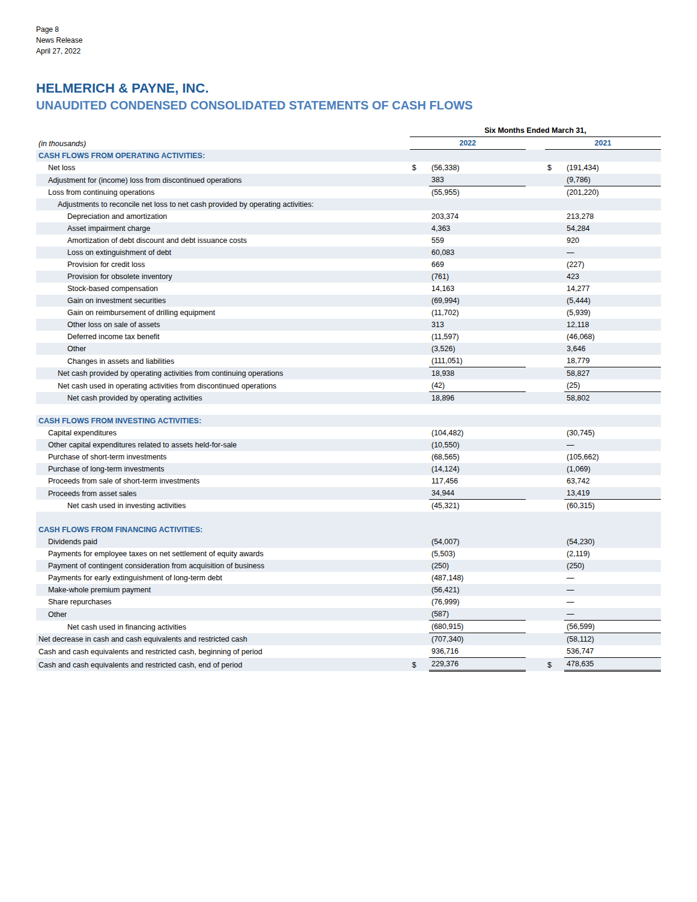Page 8
News Release
April 27, 2022
HELMERICH & PAYNE, INC.
UNAUDITED CONDENSED CONSOLIDATED STATEMENTS OF CASH FLOWS
| | Six Months Ended March 31, |
| --- | --- |
| (in thousands) | 2022 | | 2021 |
| CASH FLOWS FROM OPERATING ACTIVITIES: |
| Net loss | $ | (56,338) | | $ | (191,434) |
| Adjustment for (income) loss from discontinued operations | | 383 | | | (9,786) |
| Loss from continuing operations | | (55,955) | | | (201,220) |
| Adjustments to reconcile net loss to net cash provided by operating activities: | | | | | |
| Depreciation and amortization | | 203,374 | | | 213,278 |
| Asset impairment charge | | 4,363 | | | 54,284 |
| Amortization of debt discount and debt issuance costs | | 559 | | | 920 |
| Loss on extinguishment of debt | | 60,083 | | | — |
| Provision for credit loss | | 669 | | | (227) |
| Provision for obsolete inventory | | (761) | | | 423 |
| Stock-based compensation | | 14,163 | | | 14,277 |
| Gain on investment securities | | (69,994) | | | (5,444) |
| Gain on reimbursement of drilling equipment | | (11,702) | | | (5,939) |
| Other loss on sale of assets | | 313 | | | 12,118 |
| Deferred income tax benefit | | (11,597) | | | (46,068) |
| Other | | (3,526) | | | 3,646 |
| Changes in assets and liabilities | | (111,051) | | | 18,779 |
| Net cash provided by operating activities from continuing operations | | 18,938 | | | 58,827 |
| Net cash used in operating activities from discontinued operations | | (42) | | | (25) |
| Net cash provided by operating activities | | 18,896 | | | 58,802 |
| CASH FLOWS FROM INVESTING ACTIVITIES: |
| Capital expenditures | | (104,482) | | | (30,745) |
| Other capital expenditures related to assets held-for-sale | | (10,550) | | | — |
| Purchase of short-term investments | | (68,565) | | | (105,662) |
| Purchase of long-term investments | | (14,124) | | | (1,069) |
| Proceeds from sale of short-term investments | | 117,456 | | | 63,742 |
| Proceeds from asset sales | | 34,944 | | | 13,419 |
| Net cash used in investing activities | | (45,321) | | | (60,315) |
| CASH FLOWS FROM FINANCING ACTIVITIES: |
| Dividends paid | | (54,007) | | | (54,230) |
| Payments for employee taxes on net settlement of equity awards | | (5,503) | | | (2,119) |
| Payment of contingent consideration from acquisition of business | | (250) | | | (250) |
| Payments for early extinguishment of long-term debt | | (487,148) | | | — |
| Make-whole premium payment | | (56,421) | | | — |
| Share repurchases | | (76,999) | | | — |
| Other | | (587) | | | — |
| Net cash used in financing activities | | (680,915) | | | (56,599) |
| Net decrease in cash and cash equivalents and restricted cash | | (707,340) | | | (58,112) |
| Cash and cash equivalents and restricted cash, beginning of period | | 936,716 | | | 536,747 |
| Cash and cash equivalents and restricted cash, end of period | $ | 229,376 | | $ | 478,635 |